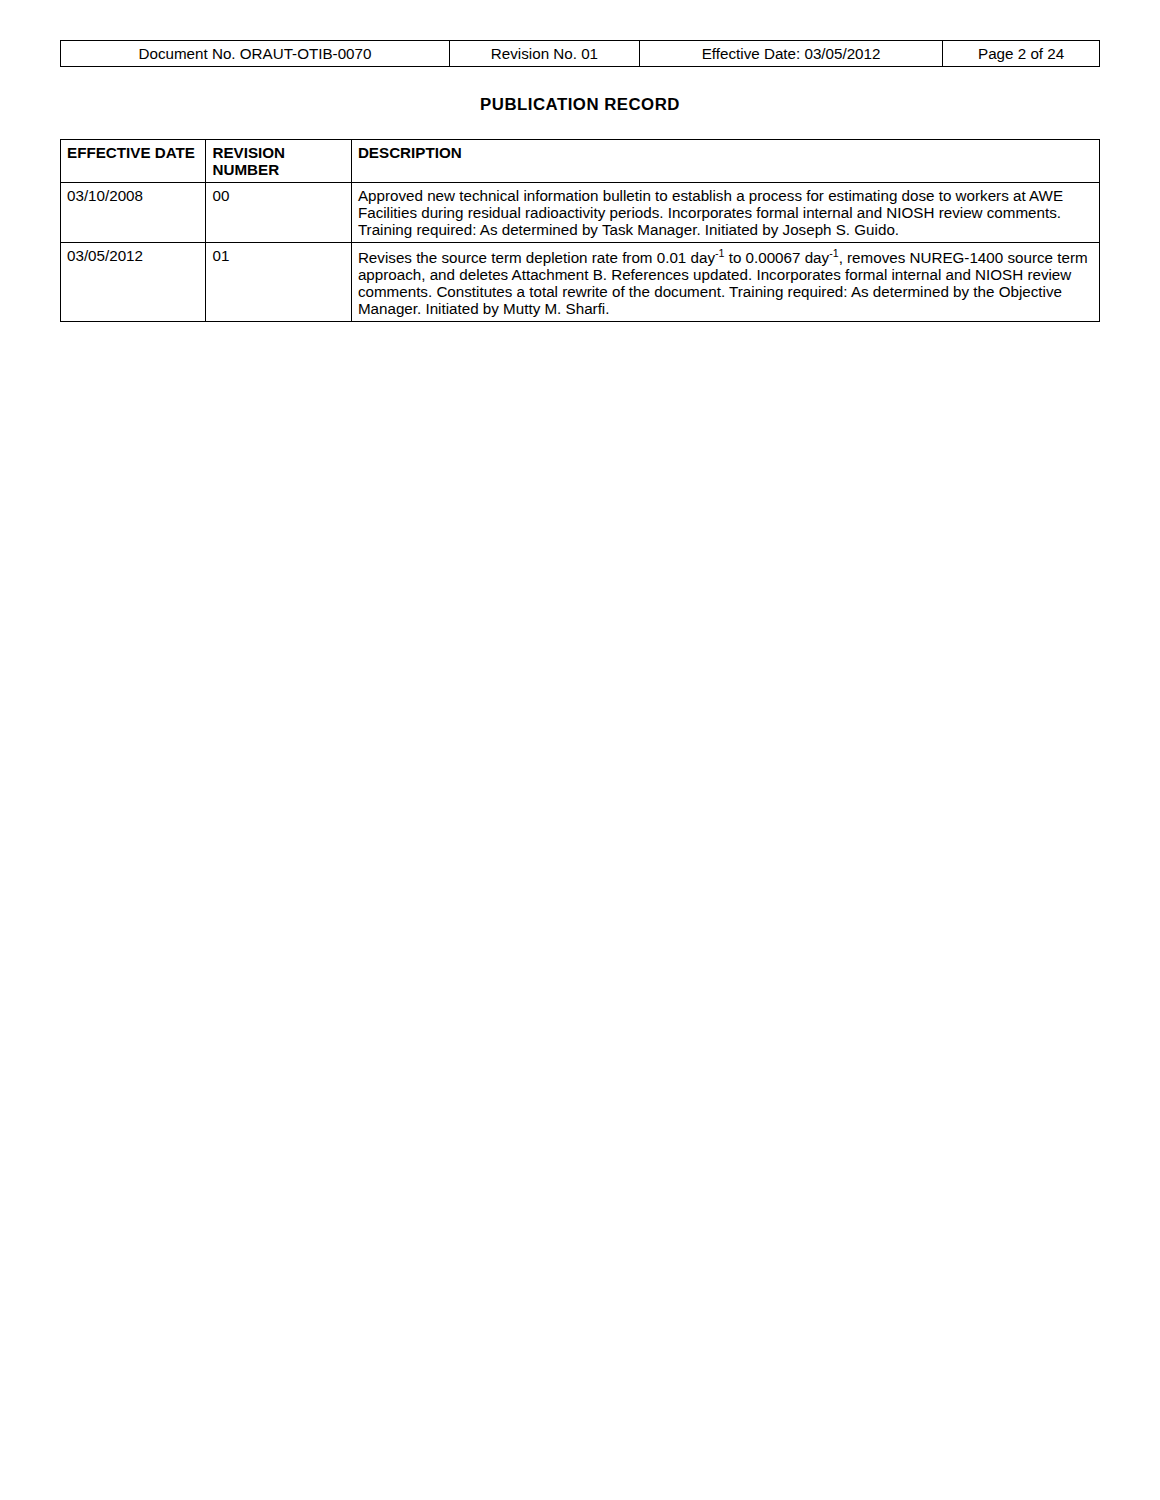| Document No. ORAUT-OTIB-0070 | Revision No. 01 | Effective Date: 03/05/2012 | Page 2 of 24 |
PUBLICATION RECORD
| EFFECTIVE DATE | REVISION NUMBER | DESCRIPTION |
| --- | --- | --- |
| 03/10/2008 | 00 | Approved new technical information bulletin to establish a process for estimating dose to workers at AWE Facilities during residual radioactivity periods. Incorporates formal internal and NIOSH review comments. Training required: As determined by Task Manager. Initiated by Joseph S. Guido. |
| 03/05/2012 | 01 | Revises the source term depletion rate from 0.01 day -1 to 0.00067 day -1 , removes NUREG-1400 source term approach, and deletes Attachment B. References updated. Incorporates formal internal and NIOSH review comments. Constitutes a total rewrite of the document. Training required: As determined by the Objective Manager. Initiated by Mutty M. Sharfi. |